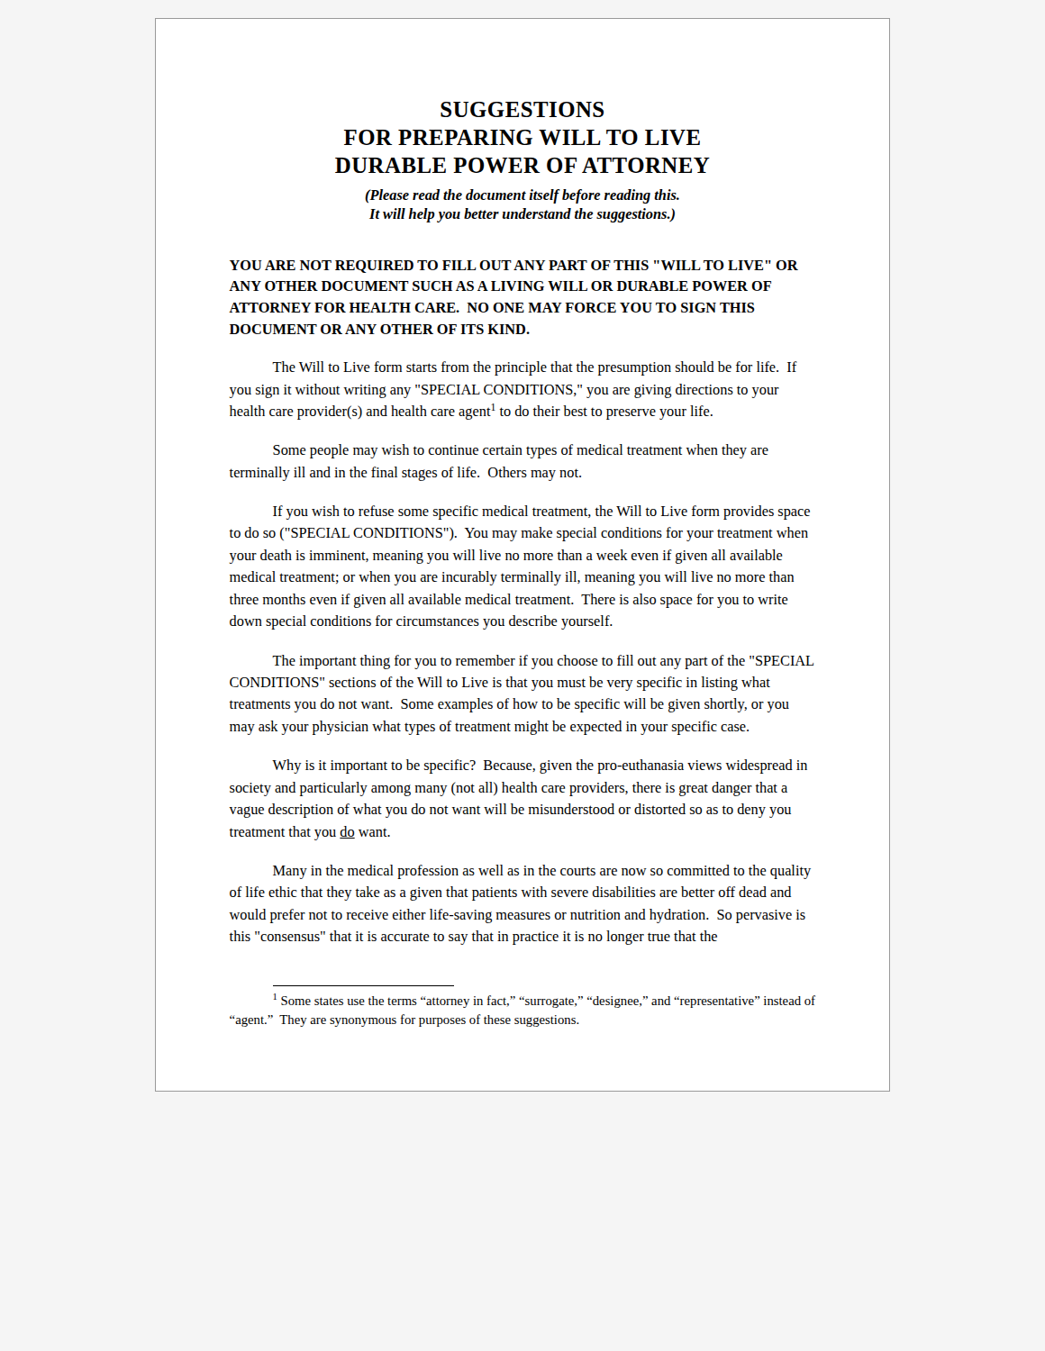SUGGESTIONS
FOR PREPARING WILL TO LIVE
DURABLE POWER OF ATTORNEY
(Please read the document itself before reading this.
It will help you better understand the suggestions.)
YOU ARE NOT REQUIRED TO FILL OUT ANY PART OF THIS "WILL TO LIVE" OR ANY OTHER DOCUMENT SUCH AS A LIVING WILL OR DURABLE POWER OF ATTORNEY FOR HEALTH CARE. NO ONE MAY FORCE YOU TO SIGN THIS DOCUMENT OR ANY OTHER OF ITS KIND.
The Will to Live form starts from the principle that the presumption should be for life. If you sign it without writing any "SPECIAL CONDITIONS," you are giving directions to your health care provider(s) and health care agent1 to do their best to preserve your life.
Some people may wish to continue certain types of medical treatment when they are terminally ill and in the final stages of life. Others may not.
If you wish to refuse some specific medical treatment, the Will to Live form provides space to do so ("SPECIAL CONDITIONS"). You may make special conditions for your treatment when your death is imminent, meaning you will live no more than a week even if given all available medical treatment; or when you are incurably terminally ill, meaning you will live no more than three months even if given all available medical treatment. There is also space for you to write down special conditions for circumstances you describe yourself.
The important thing for you to remember if you choose to fill out any part of the "SPECIAL CONDITIONS" sections of the Will to Live is that you must be very specific in listing what treatments you do not want. Some examples of how to be specific will be given shortly, or you may ask your physician what types of treatment might be expected in your specific case.
Why is it important to be specific? Because, given the pro-euthanasia views widespread in society and particularly among many (not all) health care providers, there is great danger that a vague description of what you do not want will be misunderstood or distorted so as to deny you treatment that you do want.
Many in the medical profession as well as in the courts are now so committed to the quality of life ethic that they take as a given that patients with severe disabilities are better off dead and would prefer not to receive either life-saving measures or nutrition and hydration. So pervasive is this "consensus" that it is accurate to say that in practice it is no longer true that the
1 Some states use the terms “attorney in fact,” “surrogate,” “designee,” and “representative” instead of “agent.” They are synonymous for purposes of these suggestions.